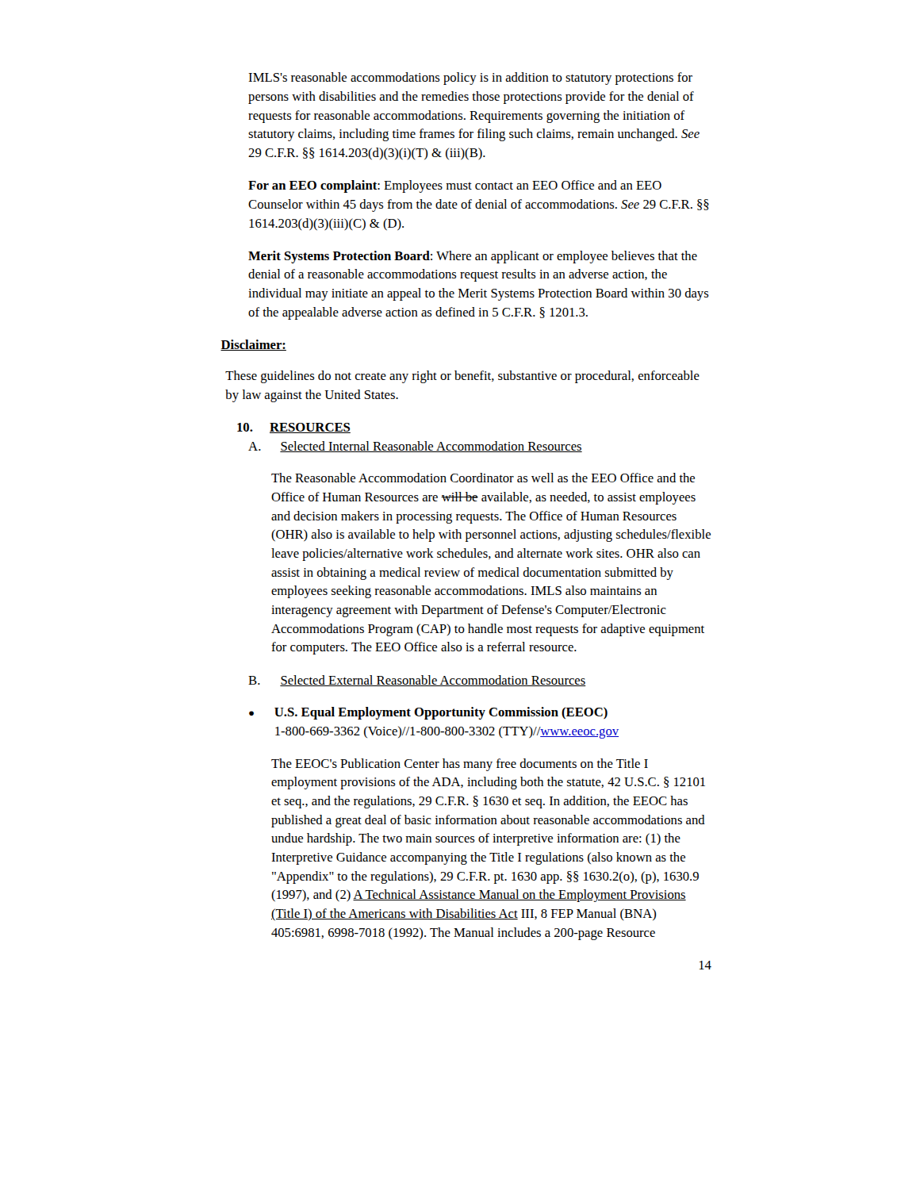IMLS's reasonable accommodations policy is in addition to statutory protections for persons with disabilities and the remedies those protections provide for the denial of requests for reasonable accommodations. Requirements governing the initiation of statutory claims, including time frames for filing such claims, remain unchanged. See 29 C.F.R. §§ 1614.203(d)(3)(i)(T) & (iii)(B).
For an EEO complaint: Employees must contact an EEO Office and an EEO Counselor within 45 days from the date of denial of accommodations. See 29 C.F.R. §§ 1614.203(d)(3)(iii)(C) & (D).
Merit Systems Protection Board: Where an applicant or employee believes that the denial of a reasonable accommodations request results in an adverse action, the individual may initiate an appeal to the Merit Systems Protection Board within 30 days of the appealable adverse action as defined in 5 C.F.R. § 1201.3.
Disclaimer:
These guidelines do not create any right or benefit, substantive or procedural, enforceable by law against the United States.
10.
RESOURCES
A.
Selected Internal Reasonable Accommodation Resources
The Reasonable Accommodation Coordinator as well as the EEO Office and the Office of Human Resources are will be available, as needed, to assist employees and decision makers in processing requests. The Office of Human Resources (OHR) also is available to help with personnel actions, adjusting schedules/flexible leave policies/alternative work schedules, and alternate work sites. OHR also can assist in obtaining a medical review of medical documentation submitted by employees seeking reasonable accommodations. IMLS also maintains an interagency agreement with Department of Defense's Computer/Electronic Accommodations Program (CAP) to handle most requests for adaptive equipment for computers. The EEO Office also is a referral resource.
B.
Selected External Reasonable Accommodation Resources
●
U.S. Equal Employment Opportunity Commission (EEOC)
1-800-669-3362 (Voice)//1-800-800-3302 (TTY)//www.eeoc.gov
The EEOC's Publication Center has many free documents on the Title I employment provisions of the ADA, including both the statute, 42 U.S.C. § 12101 et seq., and the regulations, 29 C.F.R. § 1630 et seq. In addition, the EEOC has published a great deal of basic information about reasonable accommodations and undue hardship. The two main sources of interpretive information are: (1) the Interpretive Guidance accompanying the Title I regulations (also known as the "Appendix" to the regulations), 29 C.F.R. pt. 1630 app. §§ 1630.2(o), (p), 1630.9 (1997), and (2) A Technical Assistance Manual on the Employment Provisions (Title I) of the Americans with Disabilities Act III, 8 FEP Manual (BNA) 405:6981, 6998-7018 (1992). The Manual includes a 200-page Resource
14